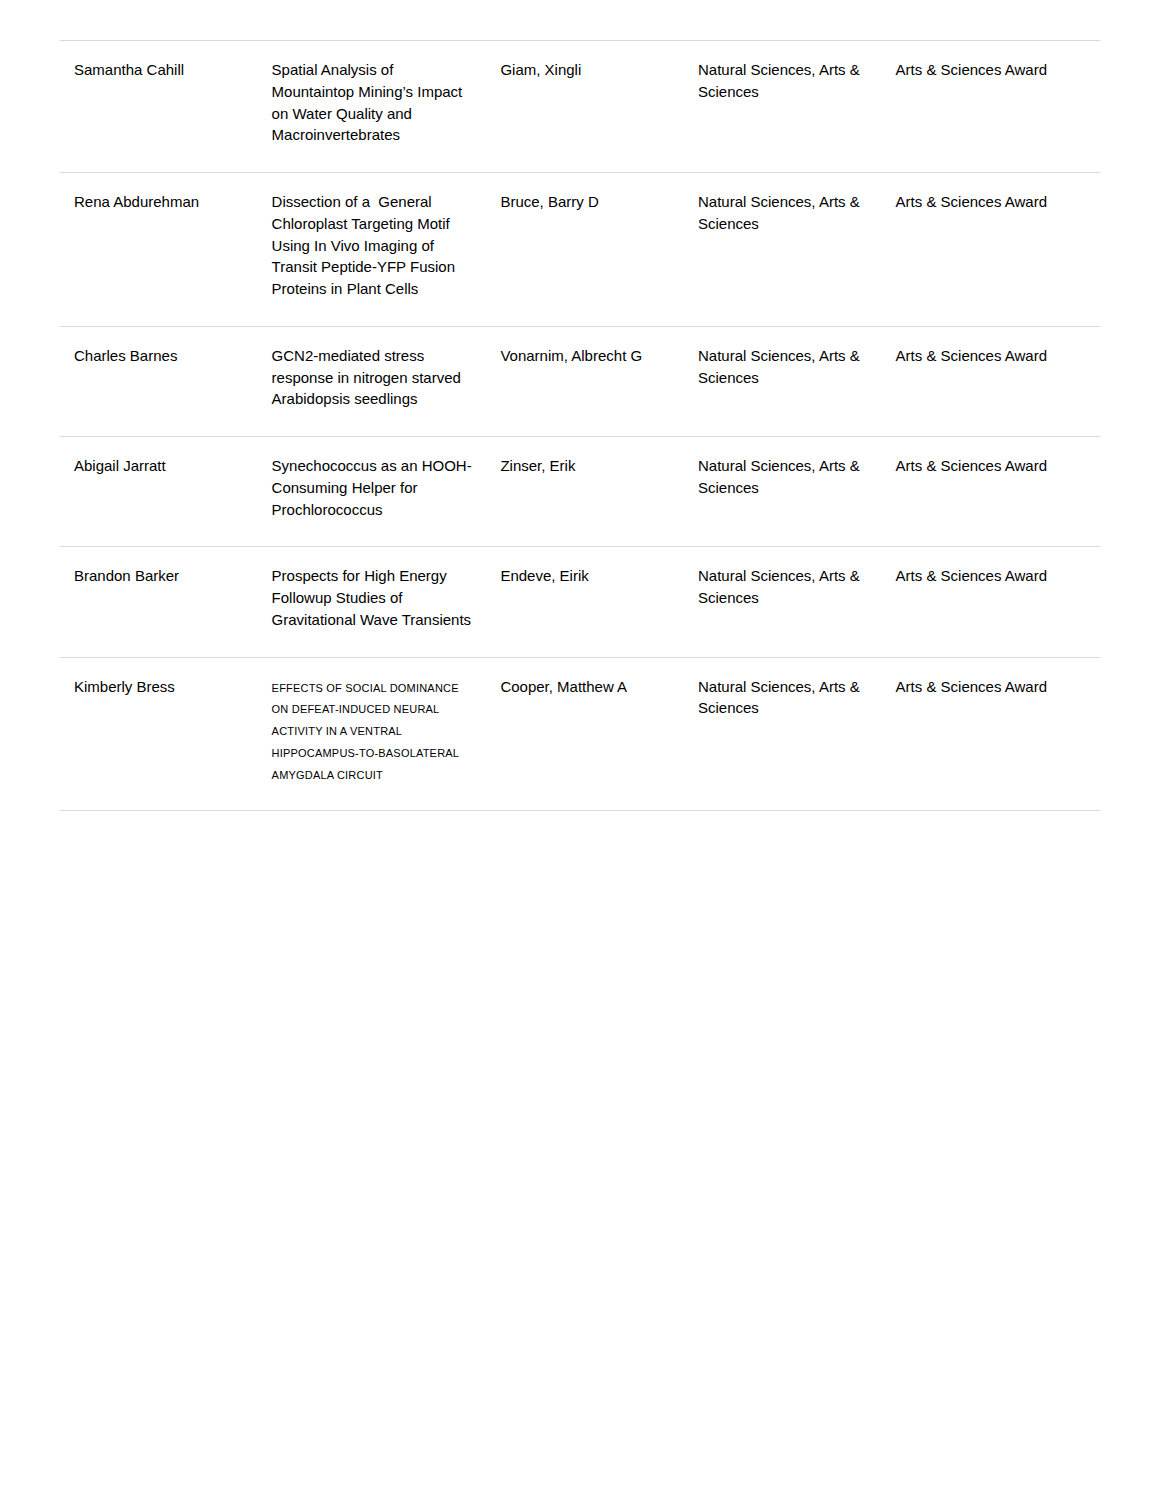| Samantha Cahill | Spatial Analysis of Mountaintop Mining’s Impact on Water Quality and Macroinvertebrates | Giam, Xingli | Natural Sciences, Arts & Sciences | Arts & Sciences Award |
| Rena Abdurehman | Dissection of a General Chloroplast Targeting Motif Using In Vivo Imaging of Transit Peptide-YFP Fusion Proteins in Plant Cells | Bruce, Barry D | Natural Sciences, Arts & Sciences | Arts & Sciences Award |
| Charles Barnes | GCN2-mediated stress response in nitrogen starved Arabidopsis seedlings | Vonarnim, Albrecht G | Natural Sciences, Arts & Sciences | Arts & Sciences Award |
| Abigail Jarratt | Synechococcus as an HOOH-Consuming Helper for Prochlorococcus | Zinser, Erik | Natural Sciences, Arts & Sciences | Arts & Sciences Award |
| Brandon Barker | Prospects for High Energy Followup Studies of Gravitational Wave Transients | Endeve, Eirik | Natural Sciences, Arts & Sciences | Arts & Sciences Award |
| Kimberly Bress | EFFECTS OF SOCIAL DOMINANCE ON DEFEAT-INDUCED NEURAL ACTIVITY IN A VENTRAL HIPPOCAMPUS-TO-BASOLATERAL AMYGDALA CIRCUIT | Cooper, Matthew A | Natural Sciences, Arts & Sciences | Arts & Sciences Award |